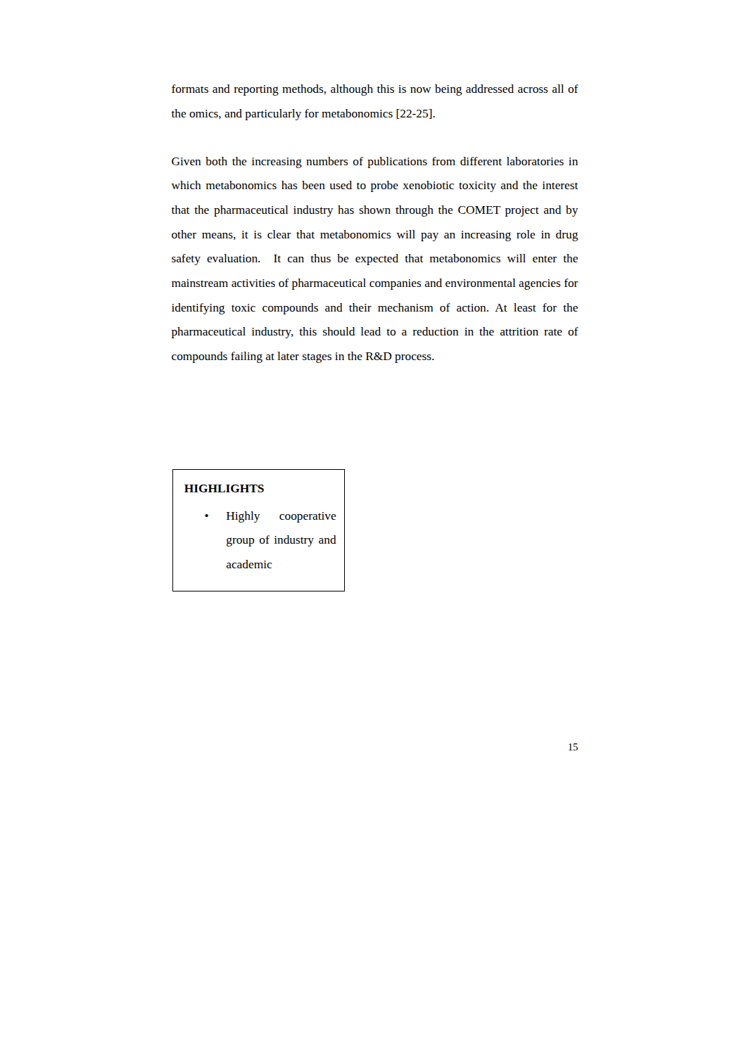formats and reporting methods, although this is now being addressed across all of the omics, and particularly for metabonomics [22-25].
Given both the increasing numbers of publications from different laboratories in which metabonomics has been used to probe xenobiotic toxicity and the interest that the pharmaceutical industry has shown through the COMET project and by other means, it is clear that metabonomics will pay an increasing role in drug safety evaluation. It can thus be expected that metabonomics will enter the mainstream activities of pharmaceutical companies and environmental agencies for identifying toxic compounds and their mechanism of action. At least for the pharmaceutical industry, this should lead to a reduction in the attrition rate of compounds failing at later stages in the R&D process.
HIGHLIGHTS
Highly cooperative group of industry and academic
15